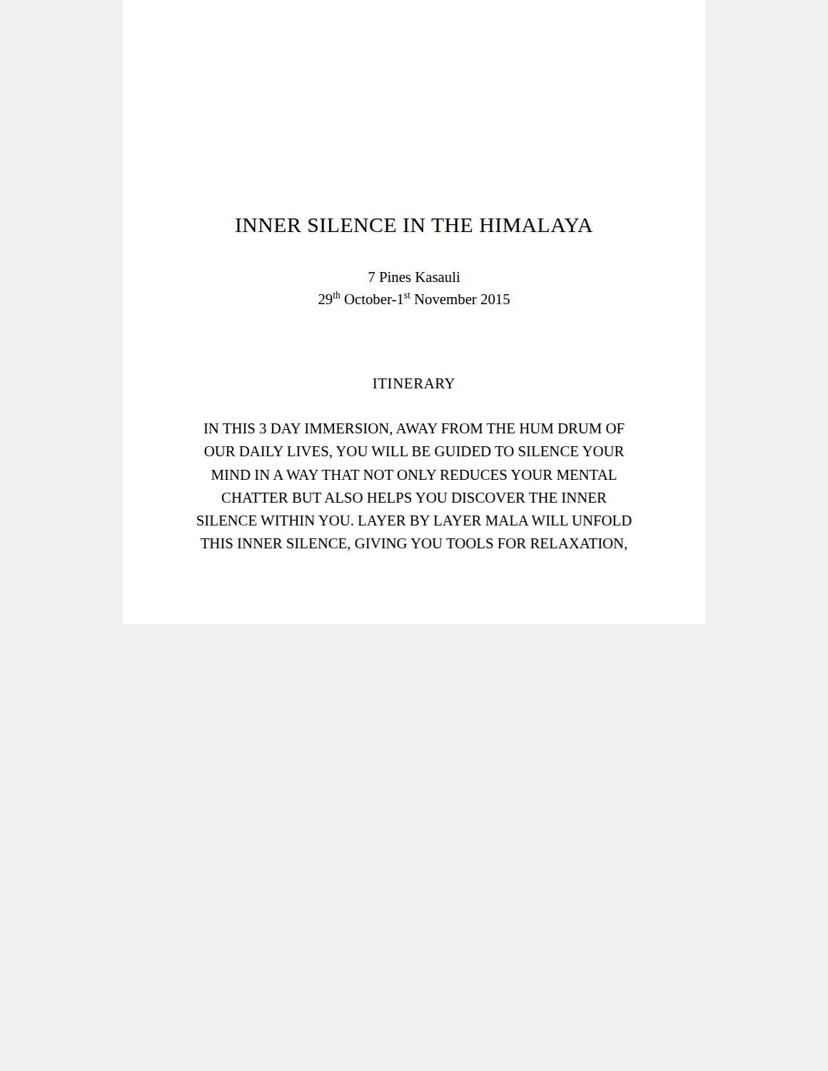INNER SILENCE IN THE HIMALAYA
7 Pines Kasauli
29th October-1st November 2015
ITINERARY
In this 3 day immersion, away from the hum drum of our daily lives, you will be guided to silence your mind in a way that not only reduces your mental chatter but also helps you discover the inner silence within you. Layer by layer Mala will unfold this inner silence, giving you tools for relaxation,